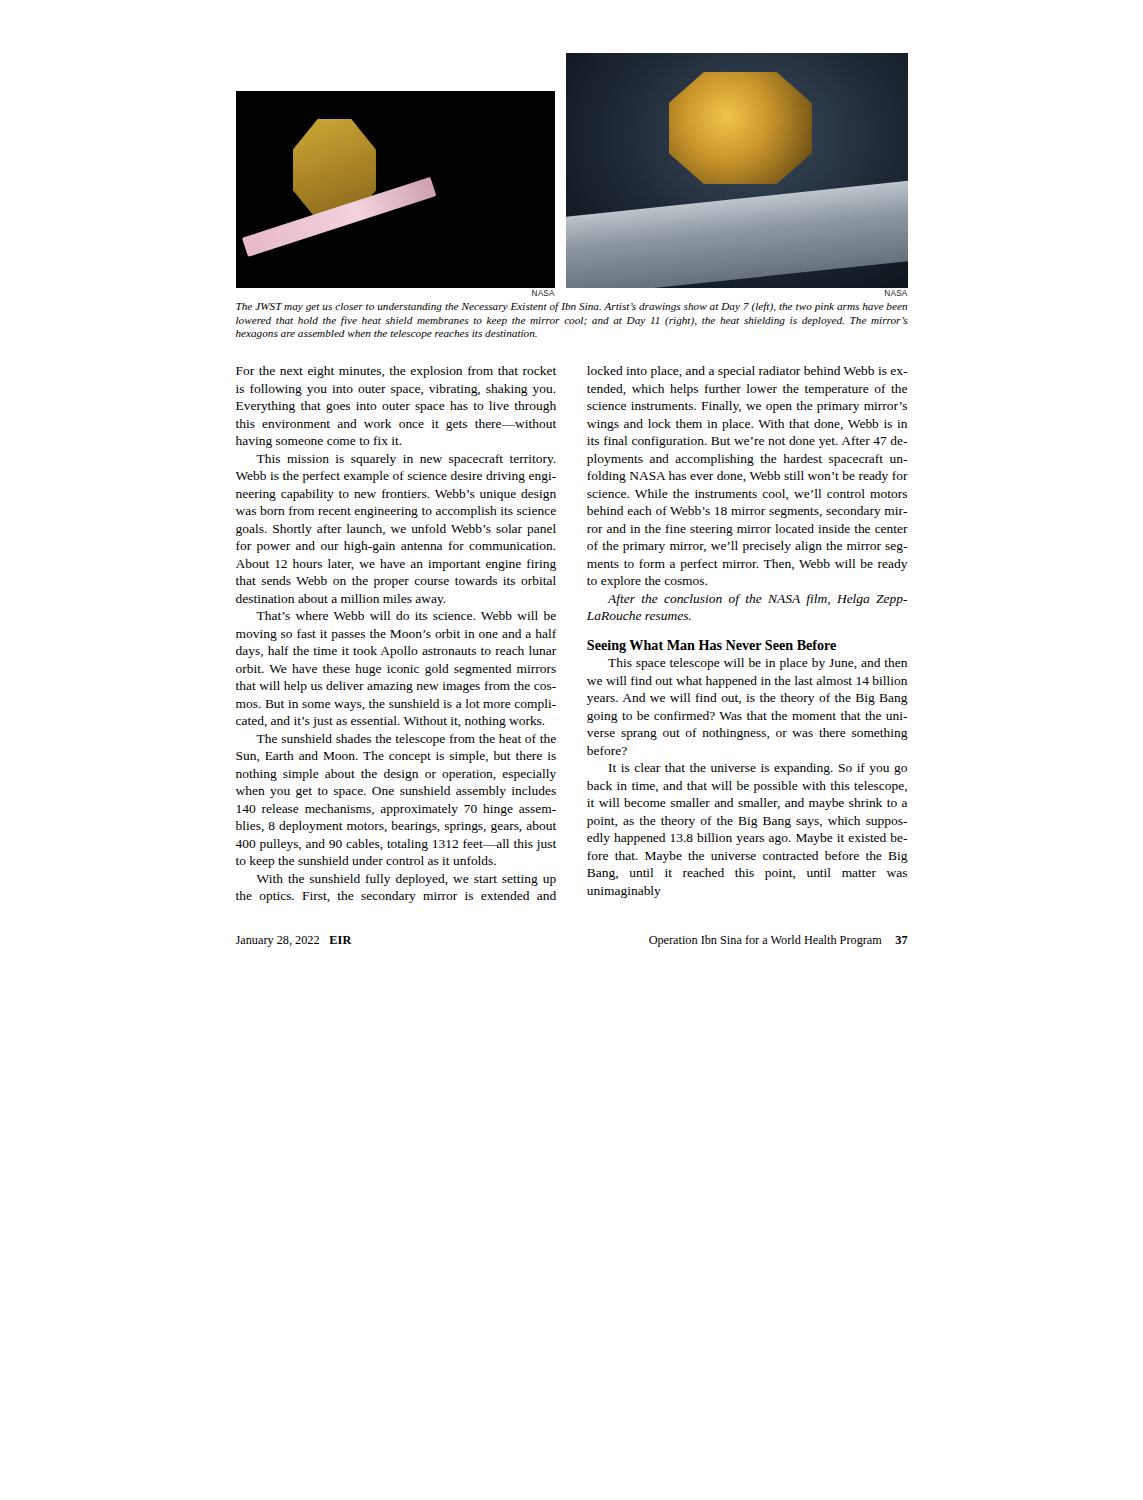NASA
NASA
The JWST may get us closer to understanding the Necessary Existent of Ibn Sina. Artist’s drawings show at Day 7 (left), the two pink arms have been lowered that hold the five heat shield membranes to keep the mirror cool; and at Day 11 (right), the heat shielding is deployed. The mirror’s hexagons are assembled when the telescope reaches its destination.
For the next eight minutes, the explosion from that rocket is following you into outer space, vibrating, shaking you. Everything that goes into outer space has to live through this environment and work once it gets there—without having someone come to fix it.
This mission is squarely in new spacecraft territory. Webb is the perfect example of science desire driving engineering capability to new frontiers. Webb’s unique design was born from recent engineering to accomplish its science goals. Shortly after launch, we unfold Webb’s solar panel for power and our high-gain antenna for communication. About 12 hours later, we have an important engine firing that sends Webb on the proper course towards its orbital destination about a million miles away.
That’s where Webb will do its science. Webb will be moving so fast it passes the Moon’s orbit in one and a half days, half the time it took Apollo astronauts to reach lunar orbit. We have these huge iconic gold segmented mirrors that will help us deliver amazing new images from the cosmos. But in some ways, the sunshield is a lot more complicated, and it’s just as essential. Without it, nothing works.
The sunshield shades the telescope from the heat of the Sun, Earth and Moon. The concept is simple, but there is nothing simple about the design or operation, especially when you get to space. One sunshield assembly includes 140 release mechanisms, approximately 70 hinge assemblies, 8 deployment motors, bearings, springs, gears, about 400 pulleys, and 90 cables, totaling 1312 feet—all this just to keep the sunshield under control as it unfolds.
With the sunshield fully deployed, we start setting up the optics. First, the secondary mirror is extended and locked into place, and a special radiator behind Webb is extended, which helps further lower the temperature of the science instruments. Finally, we open the primary mirror’s wings and lock them in place. With that done, Webb is in its final configuration. But we’re not done yet. After 47 deployments and accomplishing the hardest spacecraft unfolding NASA has ever done, Webb still won’t be ready for science. While the instruments cool, we’ll control motors behind each of Webb’s 18 mirror segments, secondary mirror and in the fine steering mirror located inside the center of the primary mirror, we’ll precisely align the mirror segments to form a perfect mirror. Then, Webb will be ready to explore the cosmos.
After the conclusion of the NASA film, Helga Zepp-LaRouche resumes.
Seeing What Man Has Never Seen Before
This space telescope will be in place by June, and then we will find out what happened in the last almost 14 billion years. And we will find out, is the theory of the Big Bang going to be confirmed? Was that the moment that the universe sprang out of nothingness, or was there something before?
It is clear that the universe is expanding. So if you go back in time, and that will be possible with this telescope, it will become smaller and smaller, and maybe shrink to a point, as the theory of the Big Bang says, which supposedly happened 13.8 billion years ago. Maybe it existed before that. Maybe the universe contracted before the Big Bang, until it reached this point, until matter was unimaginably
January 28, 2022 EIR
Operation Ibn Sina for a World Health Program 37